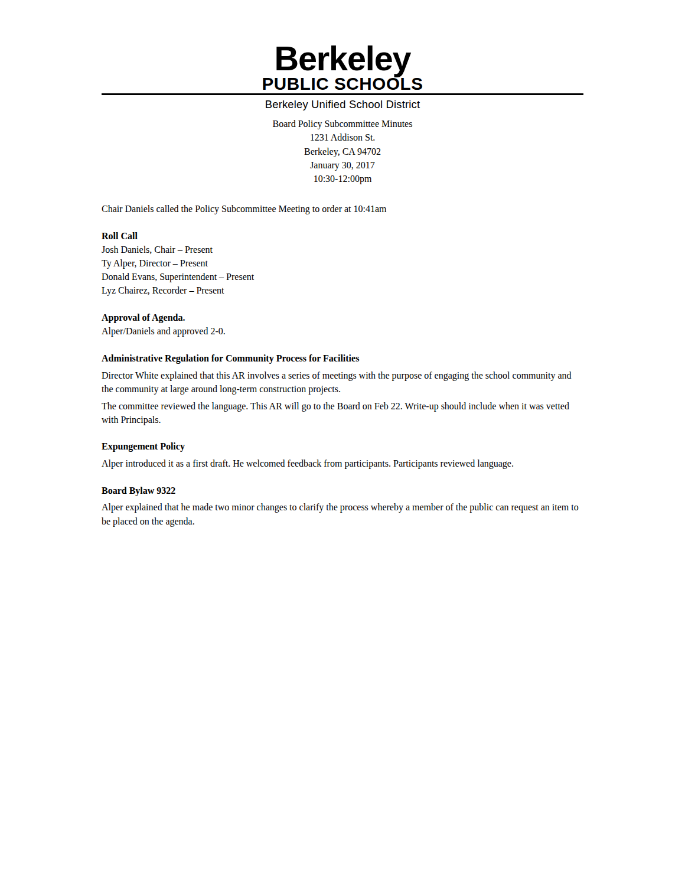Berkeley
PUBLIC SCHOOLS
Berkeley Unified School District
Board Policy Subcommittee Minutes
1231 Addison St.
Berkeley, CA 94702
January 30, 2017
10:30-12:00pm
Chair Daniels called the Policy Subcommittee Meeting to order at 10:41am
Roll Call
Josh Daniels, Chair – Present
Ty Alper, Director – Present
Donald Evans, Superintendent – Present
Lyz Chairez, Recorder – Present
Approval of Agenda.
Alper/Daniels and approved 2-0.
Administrative Regulation for Community Process for Facilities
Director White explained that this AR involves a series of meetings with the purpose of engaging the school community and the community at large around long-term construction projects.
The committee reviewed the language. This AR will go to the Board on Feb 22. Write-up should include when it was vetted with Principals.
Expungement Policy
Alper introduced it as a first draft. He welcomed feedback from participants. Participants reviewed language.
Board Bylaw 9322
Alper explained that he made two minor changes to clarify the process whereby a member of the public can request an item to be placed on the agenda.